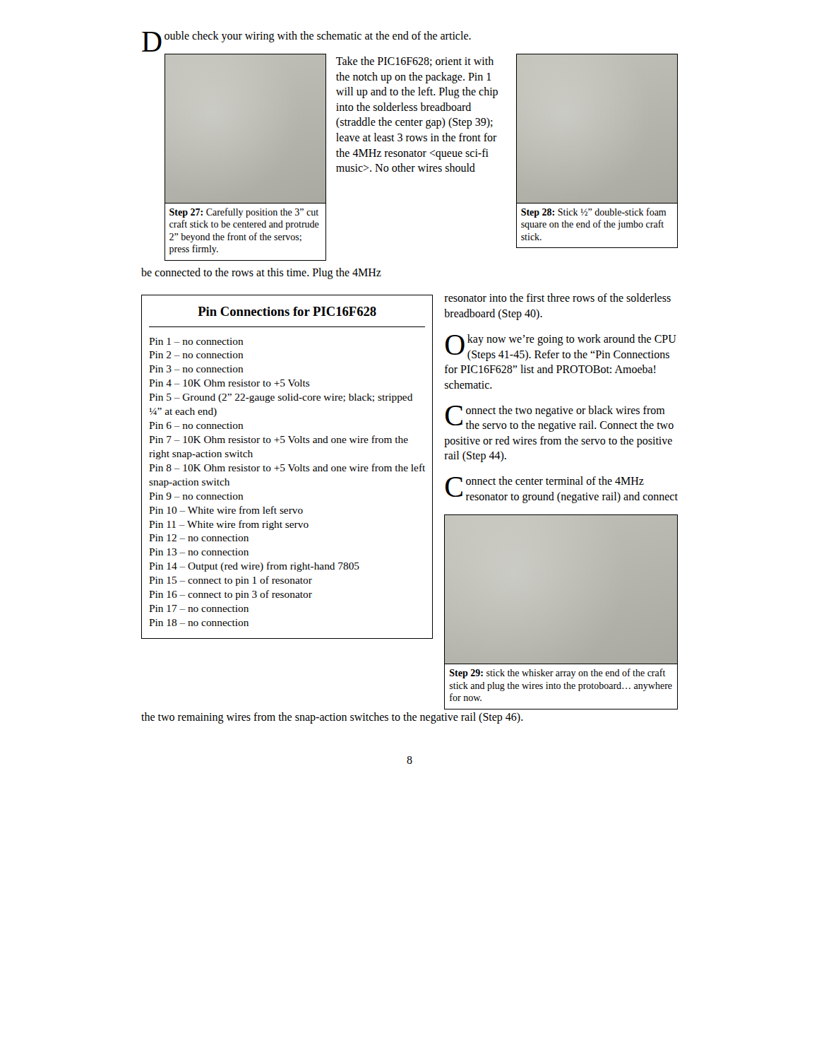Double check your wiring with the schematic at the end of the article.
Step 27: Carefully position the 3” cut craft stick to be centered and protrude 2” beyond the front of the servos; press firmly.
Take the PIC16F628; orient it with the notch up on the package. Pin 1 will up and to the left. Plug the chip into the solderless breadboard (straddle the center gap) (Step 39); leave at least 3 rows in the front for the 4MHz resonator <queue sci-fi music>. No other wires should
Step 28: Stick ½” double-stick foam square on the end of the jumbo craft stick.
be connected to the rows at this time. Plug the 4MHz
Pin Connections for PIC16F628
Pin 1 – no connection
Pin 2 – no connection
Pin 3 – no connection
Pin 4 – 10K Ohm resistor to +5 Volts
Pin 5 – Ground (2” 22-gauge solid-core wire; black; stripped ¼” at each end)
Pin 6 – no connection
Pin 7 – 10K Ohm resistor to +5 Volts and one wire from the right snap-action switch
Pin 8 – 10K Ohm resistor to +5 Volts and one wire from the left snap-action switch
Pin 9 – no connection
Pin 10 – White wire from left servo
Pin 11 – White wire from right servo
Pin 12 – no connection
Pin 13 – no connection
Pin 14 – Output (red wire) from right-hand 7805
Pin 15 – connect to pin 1 of resonator
Pin 16 – connect to pin 3 of resonator
Pin 17 – no connection
Pin 18 – no connection
resonator into the first three rows of the solderless breadboard (Step 40).
Okay now we’re going to work around the CPU (Steps 41-45). Refer to the “Pin Connections for PIC16F628” list and PROTOBot: Amoeba! schematic.
Connect the two negative or black wires from the servo to the negative rail. Connect the two positive or red wires from the servo to the positive rail (Step 44).
Connect the center terminal of the 4MHz resonator to ground (negative rail) and connect
Step 29: stick the whisker array on the end of the craft stick and plug the wires into the protoboard… anywhere for now.
the two remaining wires from the snap-action switches to the negative rail (Step 46).
8